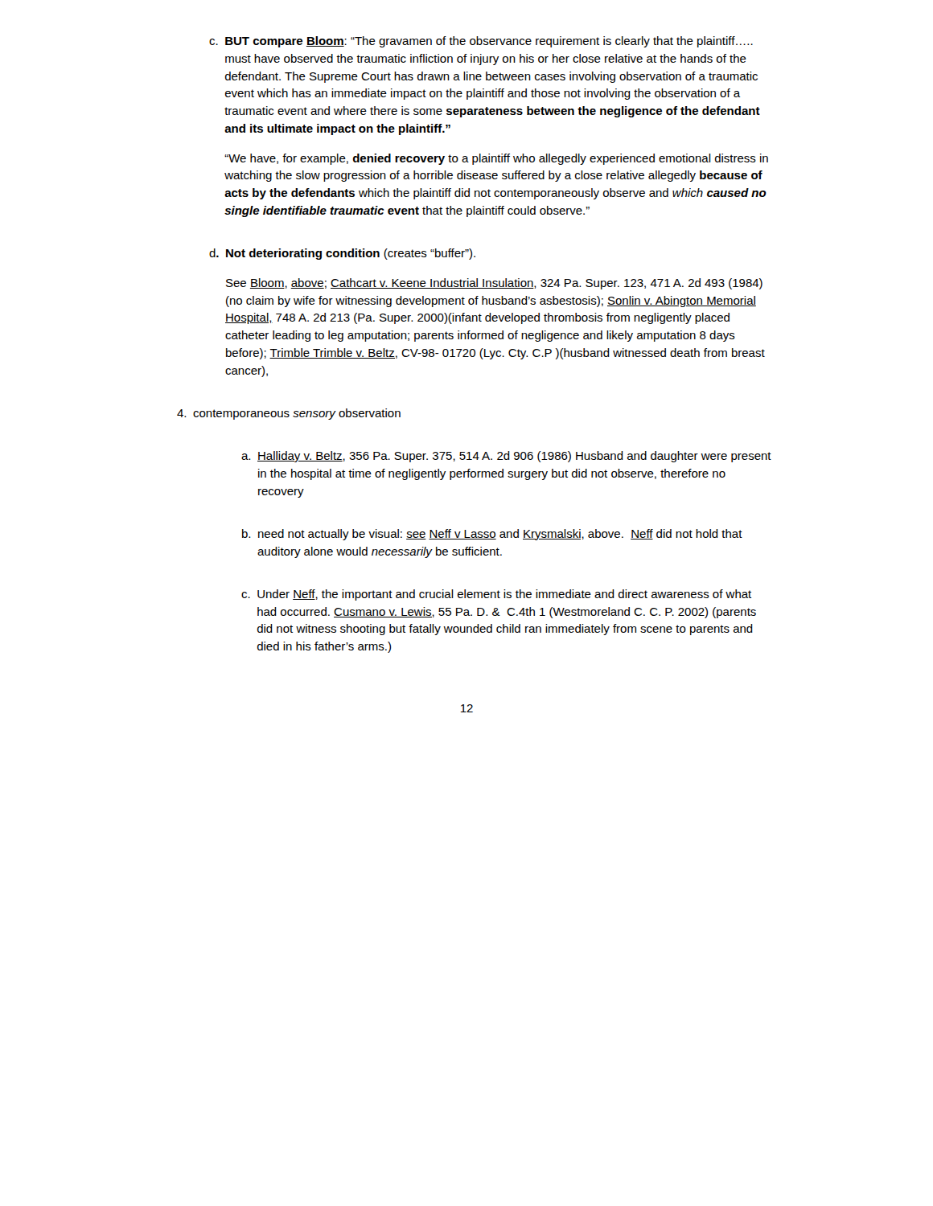c.
BUT compare Bloom: “The gravamen of the observance requirement is clearly that the plaintiff….. must have observed the traumatic infliction of injury on his or her close relative at the hands of the defendant. The Supreme Court has drawn a line between cases involving observation of a traumatic event which has an immediate impact on the plaintiff and those not involving the observation of a traumatic event and where there is some separateness between the negligence of the defendant and its ultimate impact on the plaintiff.”
“We have, for example, denied recovery to a plaintiff who allegedly experienced emotional distress in watching the slow progression of a horrible disease suffered by a close relative allegedly because of acts by the defendants which the plaintiff did not contemporaneously observe and which caused no single identifiable traumatic event that the plaintiff could observe.”
d.
Not deteriorating condition (creates “buffer”).
See Bloom, above; Cathcart v. Keene Industrial Insulation, 324 Pa. Super. 123, 471 A. 2d 493 (1984)(no claim by wife for witnessing development of husband’s asbestosis); Sonlin v. Abington Memorial Hospital, 748 A. 2d 213 (Pa. Super. 2000)(infant developed thrombosis from negligently placed catheter leading to leg amputation; parents informed of negligence and likely amputation 8 days before); Trimble Trimble v. Beltz, CV-98- 01720 (Lyc. Cty. C.P )(husband witnessed death from breast cancer),
4.
contemporaneous sensory observation
a.
Halliday v. Beltz, 356 Pa. Super. 375, 514 A. 2d 906 (1986) Husband and daughter were present in the hospital at time of negligently performed surgery but did not observe, therefore no recovery
b.
need not actually be visual: see Neff v Lasso and Krysmalski, above. Neff did not hold that auditory alone would necessarily be sufficient.
c.
Under Neff, the important and crucial element is the immediate and direct awareness of what had occurred. Cusmano v. Lewis, 55 Pa. D. & C.4th 1 (Westmoreland C. C. P. 2002) (parents did not witness shooting but fatally wounded child ran immediately from scene to parents and died in his father’s arms.)
12